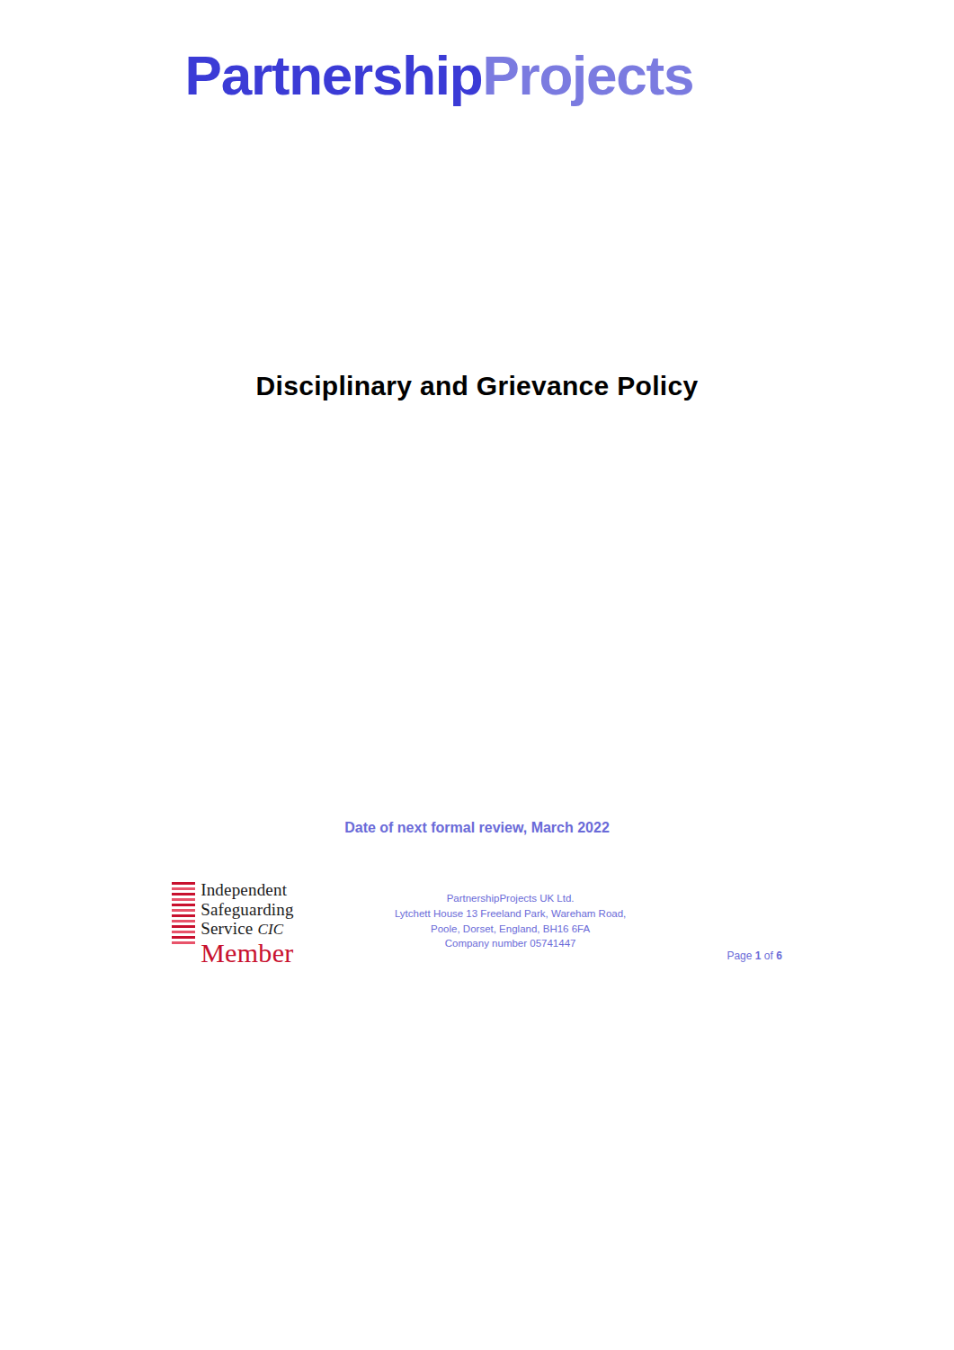Partnership Projects
Disciplinary and Grievance Policy
Date of next formal review, March 2022
Independent
Safeguarding
Service CIC
Member
PartnershipProjects UK Ltd.
Lytchett House 13 Freeland Park, Wareham Road,
Poole, Dorset, England, BH16 6FA
Company number 05741447
Page 1 of 6